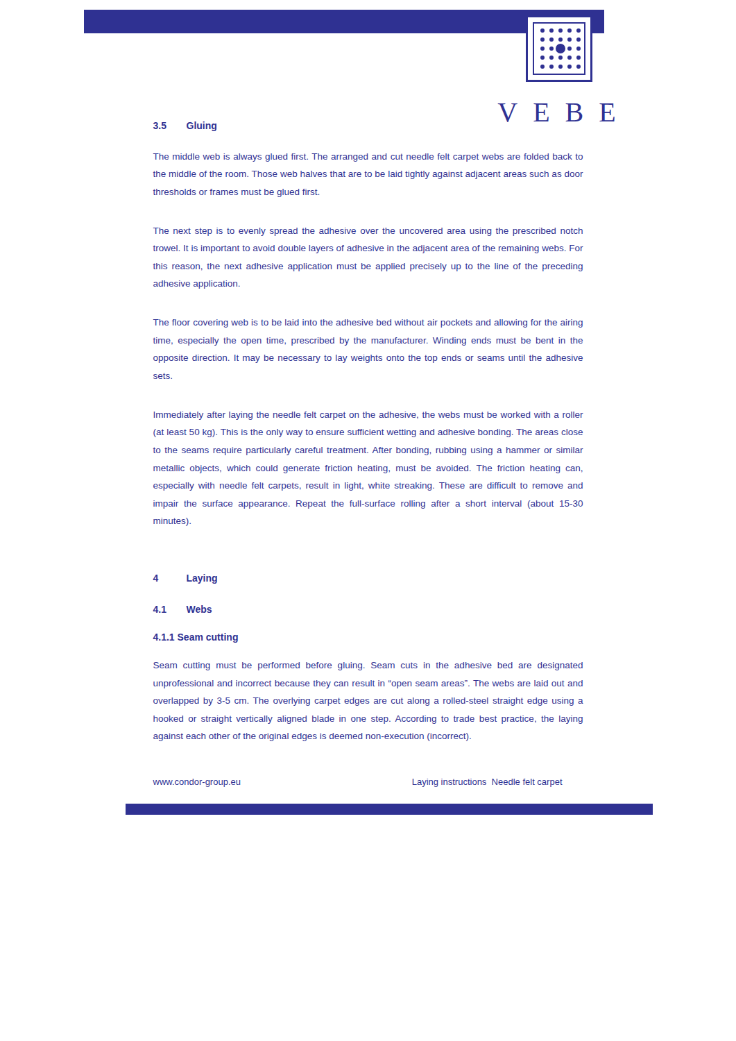V E B E
3.5 Gluing
The middle web is always glued first. The arranged and cut needle felt carpet webs are folded back to the middle of the room. Those web halves that are to be laid tightly against adjacent areas such as door thresholds or frames must be glued first.
The next step is to evenly spread the adhesive over the uncovered area using the prescribed notch trowel. It is important to avoid double layers of adhesive in the adjacent area of the remaining webs. For this reason, the next adhesive application must be applied precisely up to the line of the preceding adhesive application.
The floor covering web is to be laid into the adhesive bed without air pockets and allowing for the airing time, especially the open time, prescribed by the manufacturer. Winding ends must be bent in the opposite direction. It may be necessary to lay weights onto the top ends or seams until the adhesive sets.
Immediately after laying the needle felt carpet on the adhesive, the webs must be worked with a roller (at least 50 kg). This is the only way to ensure sufficient wetting and adhesive bonding. The areas close to the seams require particularly careful treatment. After bonding, rubbing using a hammer or similar metallic objects, which could generate friction heating, must be avoided. The friction heating can, especially with needle felt carpets, result in light, white streaking. These are difficult to remove and impair the surface appearance. Repeat the full-surface rolling after a short interval (about 15-30 minutes).
4 Laying
4.1 Webs
4.1.1 Seam cutting
Seam cutting must be performed before gluing. Seam cuts in the adhesive bed are designated unprofessional and incorrect because they can result in “open seam areas”. The webs are laid out and overlapped by 3-5 cm. The overlying carpet edges are cut along a rolled-steel straight edge using a hooked or straight vertically aligned blade in one step. According to trade best practice, the laying against each other of the original edges is deemed non-execution (incorrect).
www.condor-group.eu Laying instructions Needle felt carpet